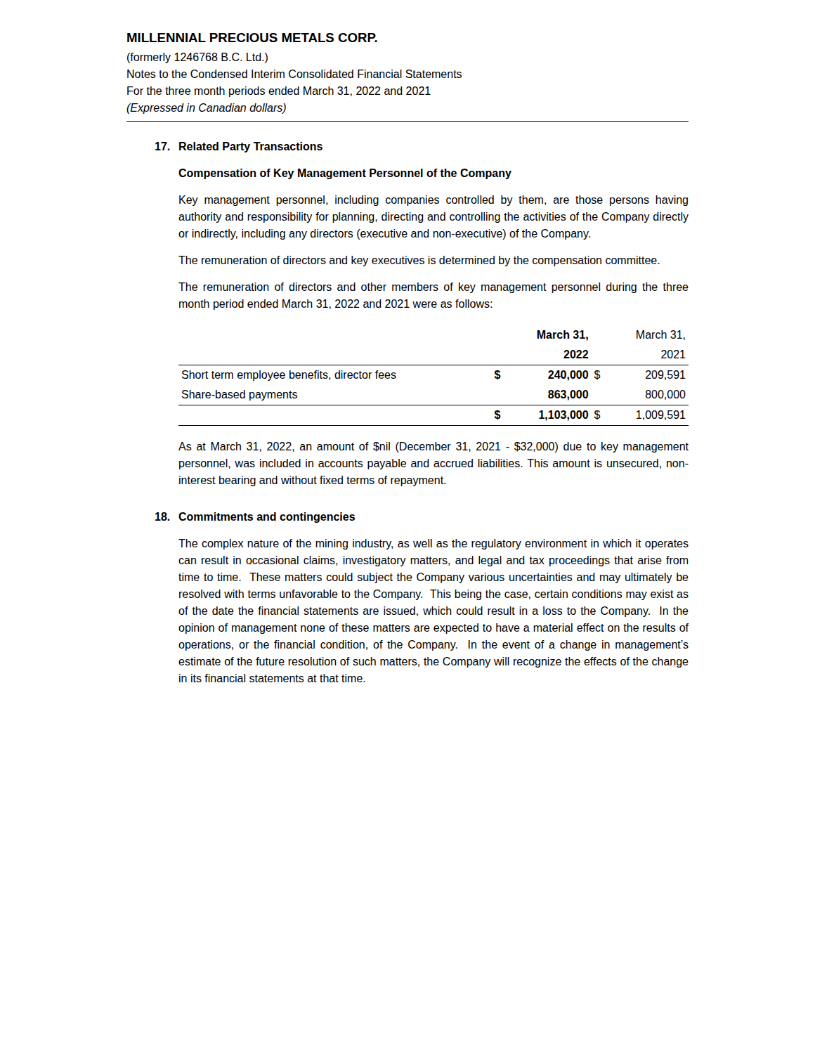MILLENNIAL PRECIOUS METALS CORP.
(formerly 1246768 B.C. Ltd.)
Notes to the Condensed Interim Consolidated Financial Statements
For the three month periods ended March 31, 2022 and 2021
(Expressed in Canadian dollars)
17. Related Party Transactions
Compensation of Key Management Personnel of the Company
Key management personnel, including companies controlled by them, are those persons having authority and responsibility for planning, directing and controlling the activities of the Company directly or indirectly, including any directors (executive and non-executive) of the Company.
The remuneration of directors and key executives is determined by the compensation committee.
The remuneration of directors and other members of key management personnel during the three month period ended March 31, 2022 and 2021 were as follows:
| | | March 31, | | March 31, |
| --- | --- | --- | --- | --- |
| | | 2022 | | 2021 |
| Short term employee benefits, director fees | $ | 240,000 | $ | 209,591 |
| Share-based payments | | 863,000 | | 800,000 |
| | $ | 1,103,000 | $ | 1,009,591 |
As at March 31, 2022, an amount of $nil (December 31, 2021 - $32,000) due to key management personnel, was included in accounts payable and accrued liabilities. This amount is unsecured, non-interest bearing and without fixed terms of repayment.
18. Commitments and contingencies
The complex nature of the mining industry, as well as the regulatory environment in which it operates can result in occasional claims, investigatory matters, and legal and tax proceedings that arise from time to time. These matters could subject the Company various uncertainties and may ultimately be resolved with terms unfavorable to the Company. This being the case, certain conditions may exist as of the date the financial statements are issued, which could result in a loss to the Company. In the opinion of management none of these matters are expected to have a material effect on the results of operations, or the financial condition, of the Company. In the event of a change in management’s estimate of the future resolution of such matters, the Company will recognize the effects of the change in its financial statements at that time.